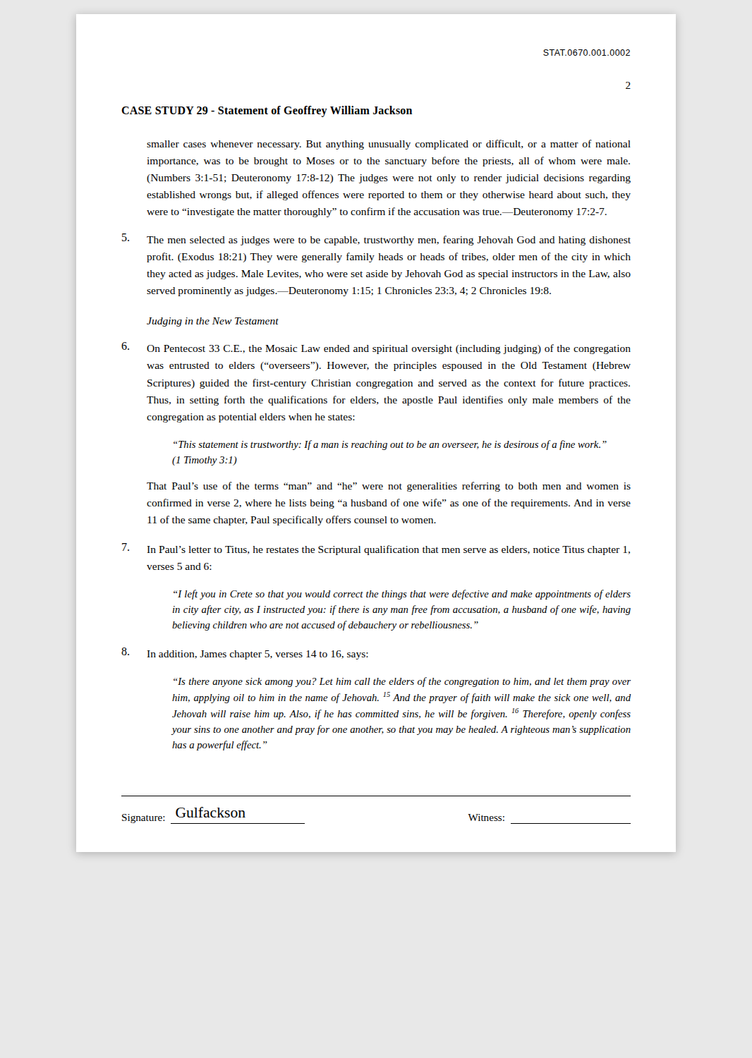STAT.0670.001.0002
2
CASE STUDY 29 - Statement of Geoffrey William Jackson
smaller cases whenever necessary. But anything unusually complicated or difficult, or a matter of national importance, was to be brought to Moses or to the sanctuary before the priests, all of whom were male. (Numbers 3:1-51; Deuteronomy 17:8-12) The judges were not only to render judicial decisions regarding established wrongs but, if alleged offences were reported to them or they otherwise heard about such, they were to “investigate the matter thoroughly” to confirm if the accusation was true.—Deuteronomy 17:2-7.
The men selected as judges were to be capable, trustworthy men, fearing Jehovah God and hating dishonest profit. (Exodus 18:21) They were generally family heads or heads of tribes, older men of the city in which they acted as judges. Male Levites, who were set aside by Jehovah God as special instructors in the Law, also served prominently as judges.—Deuteronomy 1:15; 1 Chronicles 23:3, 4; 2 Chronicles 19:8.
Judging in the New Testament
On Pentecost 33 C.E., the Mosaic Law ended and spiritual oversight (including judging) of the congregation was entrusted to elders (“overseers”). However, the principles espoused in the Old Testament (Hebrew Scriptures) guided the first-century Christian congregation and served as the context for future practices. Thus, in setting forth the qualifications for elders, the apostle Paul identifies only male members of the congregation as potential elders when he states:
“This statement is trustworthy: If a man is reaching out to be an overseer, he is desirous of a fine work.”
(1 Timothy 3:1)
That Paul’s use of the terms “man” and “he” were not generalities referring to both men and women is confirmed in verse 2, where he lists being “a husband of one wife” as one of the requirements. And in verse 11 of the same chapter, Paul specifically offers counsel to women.
In Paul’s letter to Titus, he restates the Scriptural qualification that men serve as elders, notice Titus chapter 1, verses 5 and 6:
“I left you in Crete so that you would correct the things that were defective and make appointments of elders in city after city, as I instructed you: if there is any man free from accusation, a husband of one wife, having believing children who are not accused of debauchery or rebelliousness.”
In addition, James chapter 5, verses 14 to 16, says:
“Is there anyone sick among you? Let him call the elders of the congregation to him, and let them pray over him, applying oil to him in the name of Jehovah. 15 And the prayer of faith will make the sick one well, and Jehovah will raise him up. Also, if he has committed sins, he will be forgiven. 16 Therefore, openly confess your sins to one another and pray for one another, so that you may be healed. A righteous man’s supplication has a powerful effect.”
Signature: Gulfackson
Witness: